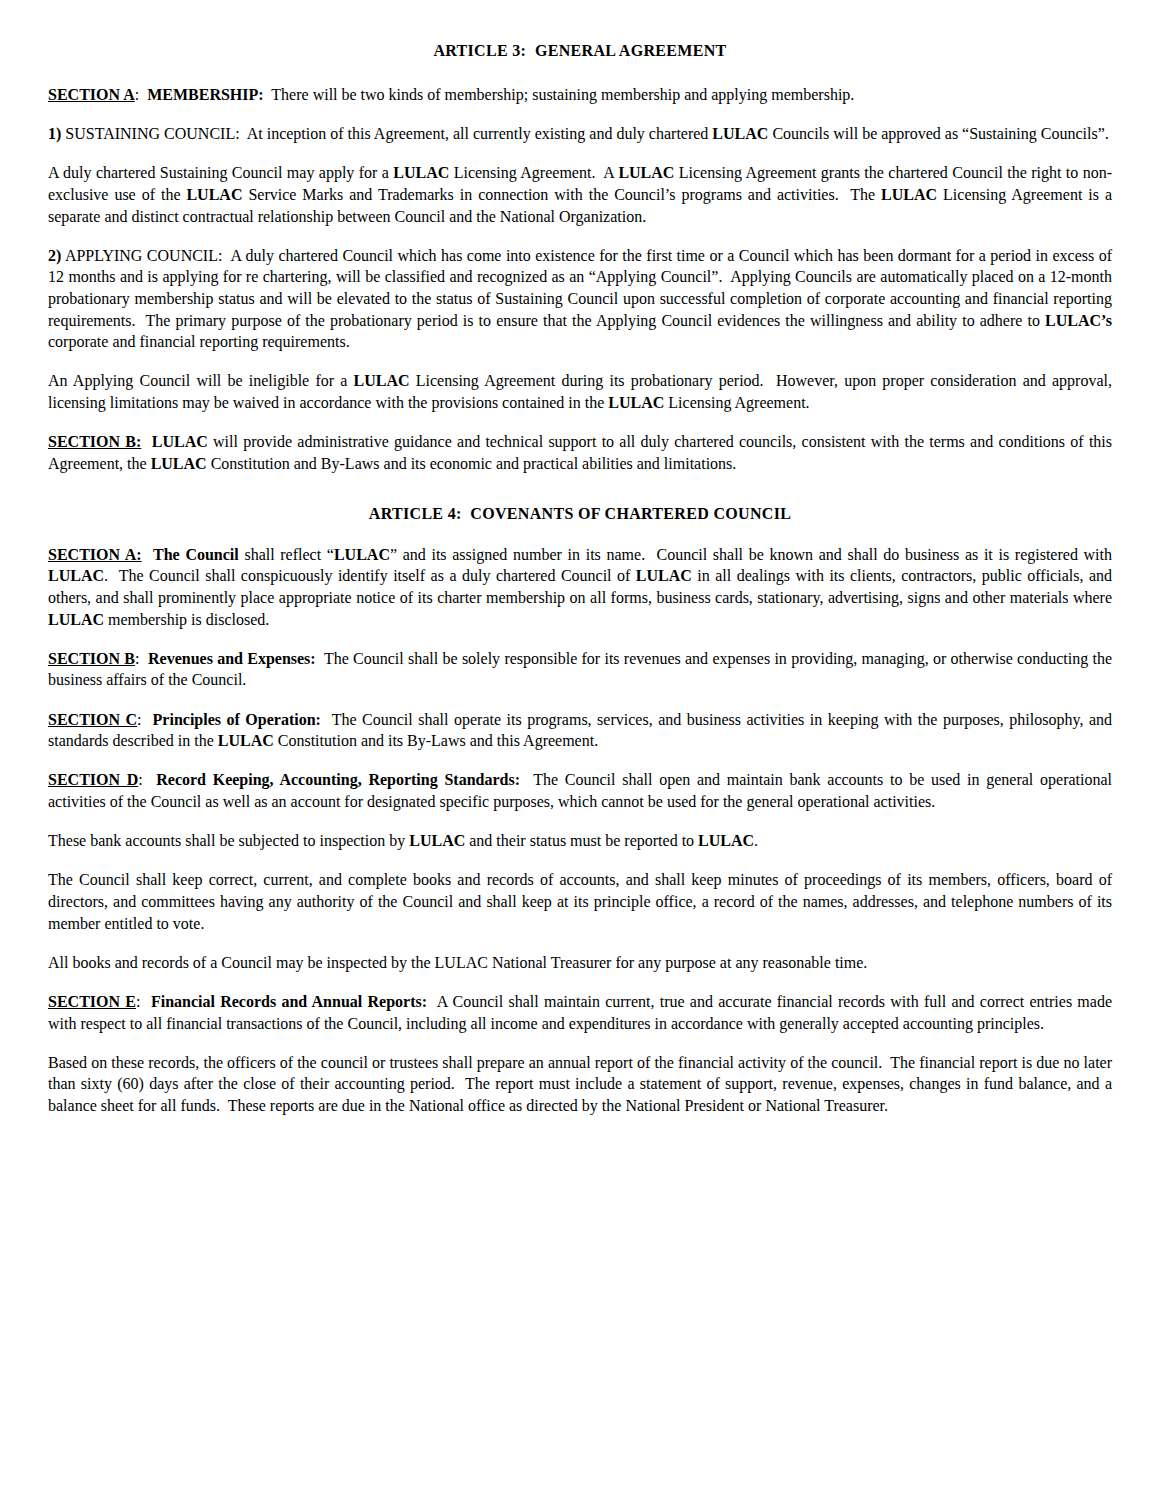ARTICLE 3: GENERAL AGREEMENT
SECTION A: MEMBERSHIP: There will be two kinds of membership; sustaining membership and applying membership.
1) SUSTAINING COUNCIL: At inception of this Agreement, all currently existing and duly chartered LULAC Councils will be approved as “Sustaining Councils”.
A duly chartered Sustaining Council may apply for a LULAC Licensing Agreement. A LULAC Licensing Agreement grants the chartered Council the right to non-exclusive use of the LULAC Service Marks and Trademarks in connection with the Council’s programs and activities. The LULAC Licensing Agreement is a separate and distinct contractual relationship between Council and the National Organization.
2) APPLYING COUNCIL: A duly chartered Council which has come into existence for the first time or a Council which has been dormant for a period in excess of 12 months and is applying for re chartering, will be classified and recognized as an “Applying Council”. Applying Councils are automatically placed on a 12-month probationary membership status and will be elevated to the status of Sustaining Council upon successful completion of corporate accounting and financial reporting requirements. The primary purpose of the probationary period is to ensure that the Applying Council evidences the willingness and ability to adhere to LULAC’s corporate and financial reporting requirements.
An Applying Council will be ineligible for a LULAC Licensing Agreement during its probationary period. However, upon proper consideration and approval, licensing limitations may be waived in accordance with the provisions contained in the LULAC Licensing Agreement.
SECTION B: LULAC will provide administrative guidance and technical support to all duly chartered councils, consistent with the terms and conditions of this Agreement, the LULAC Constitution and By-Laws and its economic and practical abilities and limitations.
ARTICLE 4: COVENANTS OF CHARTERED COUNCIL
SECTION A: The Council shall reflect “LULAC” and its assigned number in its name. Council shall be known and shall do business as it is registered with LULAC. The Council shall conspicuously identify itself as a duly chartered Council of LULAC in all dealings with its clients, contractors, public officials, and others, and shall prominently place appropriate notice of its charter membership on all forms, business cards, stationary, advertising, signs and other materials where LULAC membership is disclosed.
SECTION B: Revenues and Expenses: The Council shall be solely responsible for its revenues and expenses in providing, managing, or otherwise conducting the business affairs of the Council.
SECTION C: Principles of Operation: The Council shall operate its programs, services, and business activities in keeping with the purposes, philosophy, and standards described in the LULAC Constitution and its By-Laws and this Agreement.
SECTION D: Record Keeping, Accounting, Reporting Standards: The Council shall open and maintain bank accounts to be used in general operational activities of the Council as well as an account for designated specific purposes, which cannot be used for the general operational activities.
These bank accounts shall be subjected to inspection by LULAC and their status must be reported to LULAC.
The Council shall keep correct, current, and complete books and records of accounts, and shall keep minutes of proceedings of its members, officers, board of directors, and committees having any authority of the Council and shall keep at its principle office, a record of the names, addresses, and telephone numbers of its member entitled to vote.
All books and records of a Council may be inspected by the LULAC National Treasurer for any purpose at any reasonable time.
SECTION E: Financial Records and Annual Reports: A Council shall maintain current, true and accurate financial records with full and correct entries made with respect to all financial transactions of the Council, including all income and expenditures in accordance with generally accepted accounting principles.
Based on these records, the officers of the council or trustees shall prepare an annual report of the financial activity of the council. The financial report is due no later than sixty (60) days after the close of their accounting period. The report must include a statement of support, revenue, expenses, changes in fund balance, and a balance sheet for all funds. These reports are due in the National office as directed by the National President or National Treasurer.